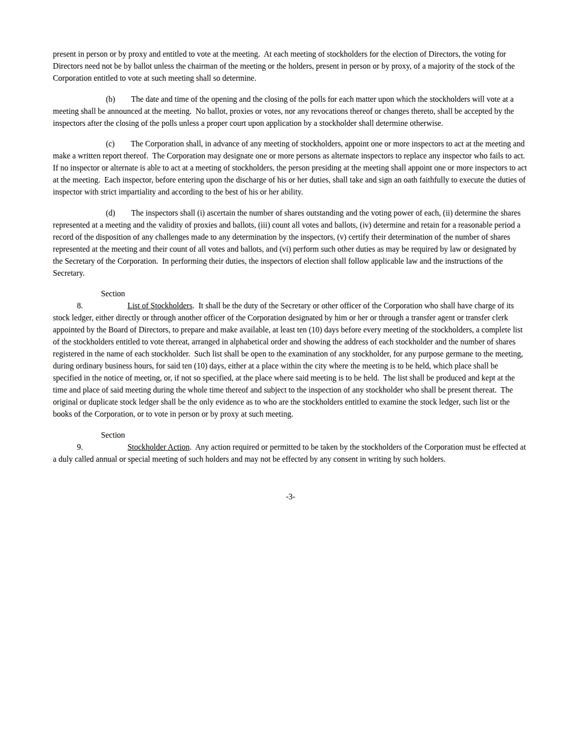present in person or by proxy and entitled to vote at the meeting. At each meeting of stockholders for the election of Directors, the voting for Directors need not be by ballot unless the chairman of the meeting or the holders, present in person or by proxy, of a majority of the stock of the Corporation entitled to vote at such meeting shall so determine.
(b) The date and time of the opening and the closing of the polls for each matter upon which the stockholders will vote at a meeting shall be announced at the meeting. No ballot, proxies or votes, nor any revocations thereof or changes thereto, shall be accepted by the inspectors after the closing of the polls unless a proper court upon application by a stockholder shall determine otherwise.
(c) The Corporation shall, in advance of any meeting of stockholders, appoint one or more inspectors to act at the meeting and make a written report thereof. The Corporation may designate one or more persons as alternate inspectors to replace any inspector who fails to act. If no inspector or alternate is able to act at a meeting of stockholders, the person presiding at the meeting shall appoint one or more inspectors to act at the meeting. Each inspector, before entering upon the discharge of his or her duties, shall take and sign an oath faithfully to execute the duties of inspector with strict impartiality and according to the best of his or her ability.
(d) The inspectors shall (i) ascertain the number of shares outstanding and the voting power of each, (ii) determine the shares represented at a meeting and the validity of proxies and ballots, (iii) count all votes and ballots, (iv) determine and retain for a reasonable period a record of the disposition of any challenges made to any determination by the inspectors, (v) certify their determination of the number of shares represented at the meeting and their count of all votes and ballots, and (vi) perform such other duties as may be required by law or designated by the Secretary of the Corporation. In performing their duties, the inspectors of election shall follow applicable law and the instructions of the Secretary.
Section 8. List of Stockholders. It shall be the duty of the Secretary or other officer of the Corporation who shall have charge of its stock ledger, either directly or through another officer of the Corporation designated by him or her or through a transfer agent or transfer clerk appointed by the Board of Directors, to prepare and make available, at least ten (10) days before every meeting of the stockholders, a complete list of the stockholders entitled to vote thereat, arranged in alphabetical order and showing the address of each stockholder and the number of shares registered in the name of each stockholder. Such list shall be open to the examination of any stockholder, for any purpose germane to the meeting, during ordinary business hours, for said ten (10) days, either at a place within the city where the meeting is to be held, which place shall be specified in the notice of meeting, or, if not so specified, at the place where said meeting is to be held. The list shall be produced and kept at the time and place of said meeting during the whole time thereof and subject to the inspection of any stockholder who shall be present thereat. The original or duplicate stock ledger shall be the only evidence as to who are the stockholders entitled to examine the stock ledger, such list or the books of the Corporation, or to vote in person or by proxy at such meeting.
Section 9. Stockholder Action. Any action required or permitted to be taken by the stockholders of the Corporation must be effected at a duly called annual or special meeting of such holders and may not be effected by any consent in writing by such holders.
-3-